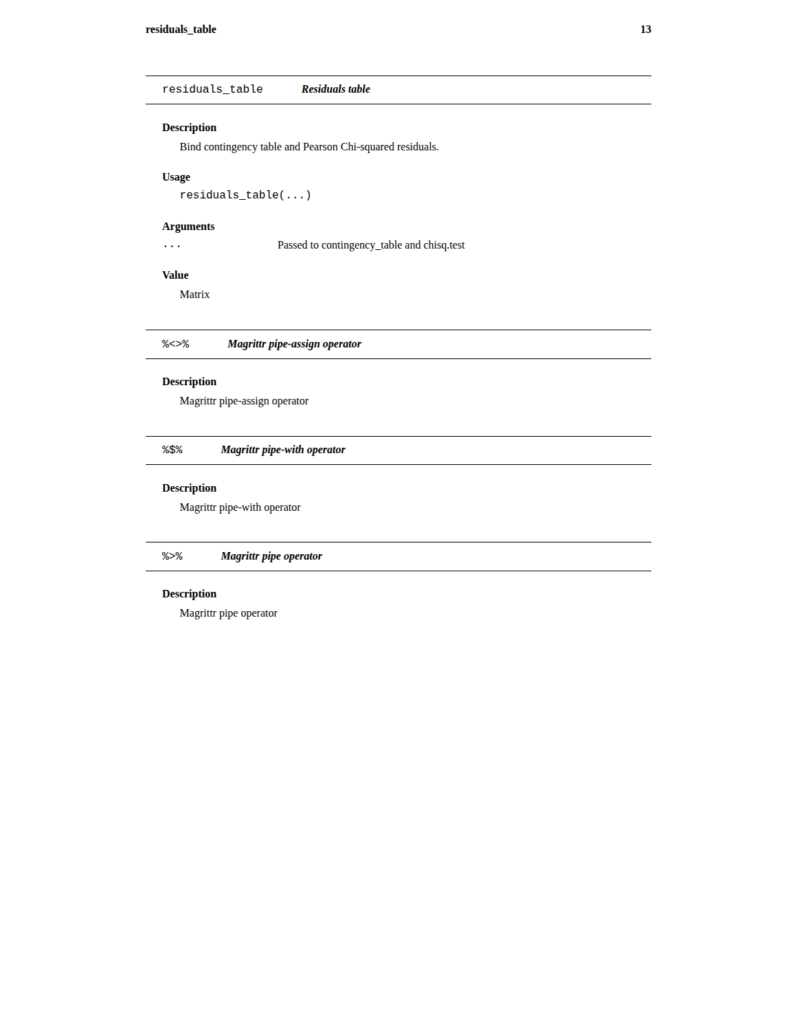residuals_table 13
residuals_table Residuals table
Description
Bind contingency table and Pearson Chi-squared residuals.
Usage
residuals_table(...)
Arguments
...
Passed to contingency_table and chisq.test
Value
Matrix
%<>% Magrittr pipe-assign operator
Description
Magrittr pipe-assign operator
%$% Magrittr pipe-with operator
Description
Magrittr pipe-with operator
%>% Magrittr pipe operator
Description
Magrittr pipe operator